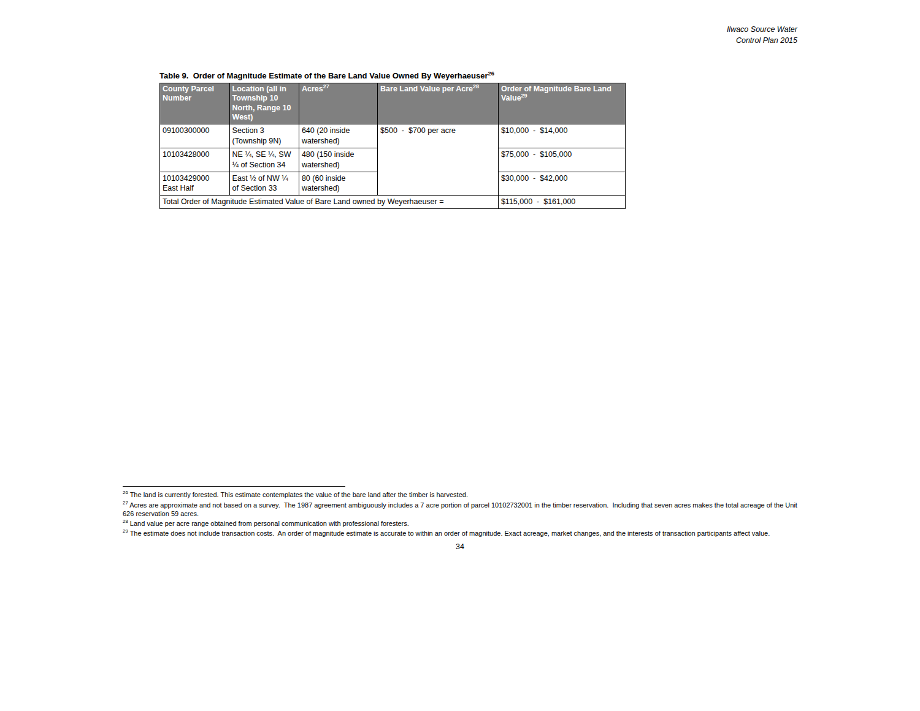Ilwaco Source Water
Control Plan 2015
Table 9. Order of Magnitude Estimate of the Bare Land Value Owned By Weyerhaeuser26
| County Parcel Number | Location (all in Township 10 North, Range 10 West) | Acres 27 | Bare Land Value per Acre 28 | Order of Magnitude Bare Land Value 29 |
| --- | --- | --- | --- | --- |
| 09100300000 | Section 3 (Township 9N) | 640 (20 inside watershed) | $500 - $700 per acre | $10,000 - $14,000 |
| 10103428000 | NE ¼, SE ¼, SW ¼ of Section 34 | 480 (150 inside watershed) | $75,000 - $105,000 |
| 10103429000 East Half | East ½ of NW ¼ of Section 33 | 80 (60 inside watershed) | $30,000 - $42,000 |
| Total Order of Magnitude Estimated Value of Bare Land owned by Weyerhaeuser = | $115,000 - $161,000 |
26 The land is currently forested. This estimate contemplates the value of the bare land after the timber is harvested.
27 Acres are approximate and not based on a survey. The 1987 agreement ambiguously includes a 7 acre portion of parcel 10102732001 in the timber reservation. Including that seven acres makes the total acreage of the Unit 626 reservation 59 acres.
28 Land value per acre range obtained from personal communication with professional foresters.
29 The estimate does not include transaction costs. An order of magnitude estimate is accurate to within an order of magnitude. Exact acreage, market changes, and the interests of transaction participants affect value.
34